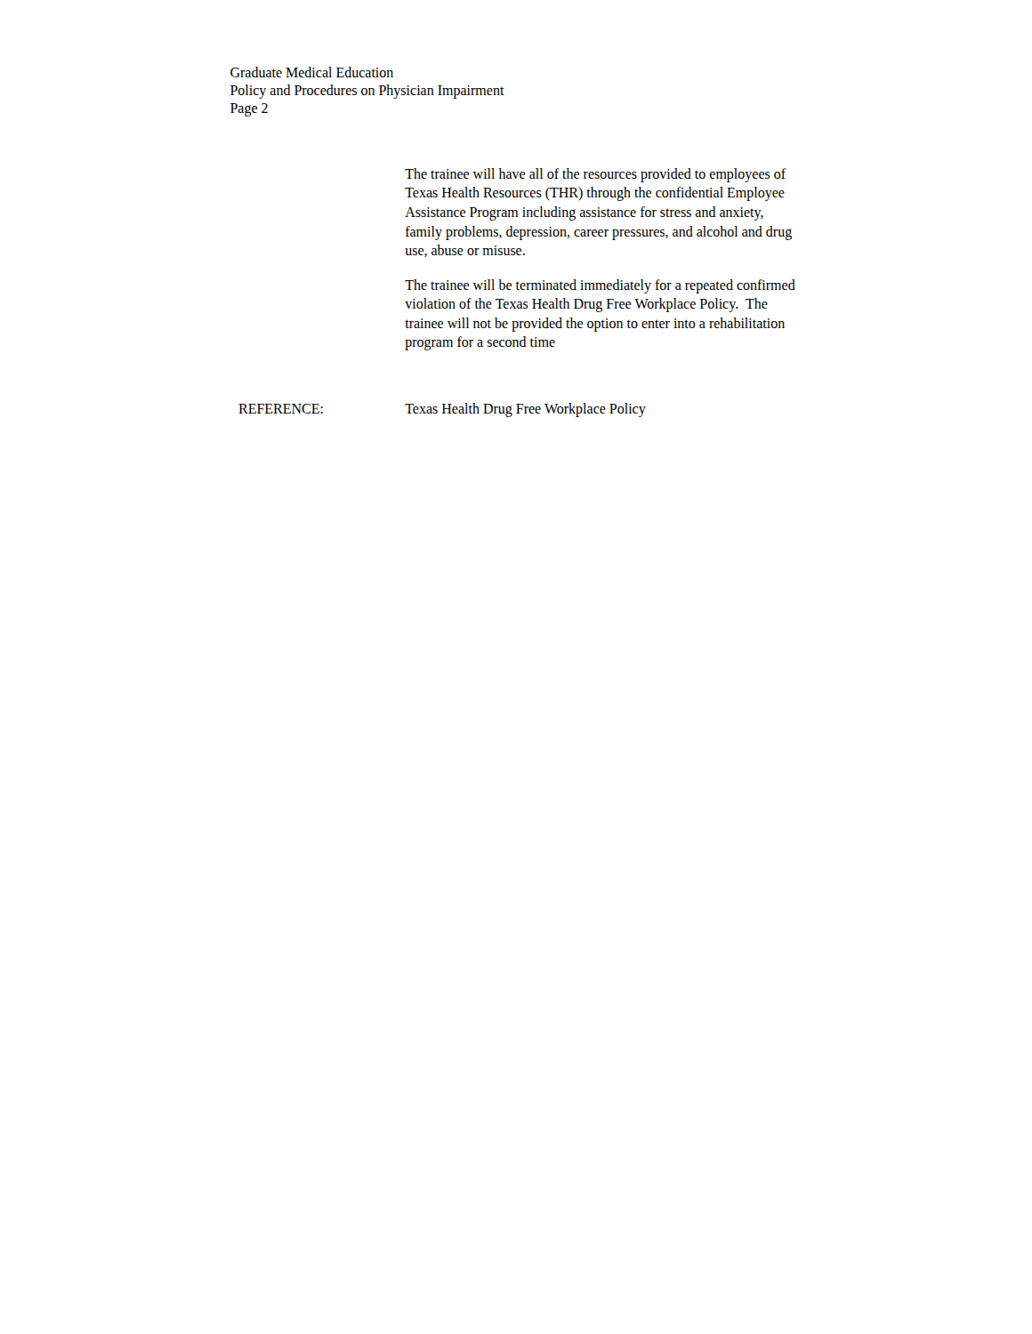Graduate Medical Education
Policy and Procedures on Physician Impairment
Page 2
The trainee will have all of the resources provided to employees of Texas Health Resources (THR) through the confidential Employee Assistance Program including assistance for stress and anxiety, family problems, depression, career pressures, and alcohol and drug use, abuse or misuse.
The trainee will be terminated immediately for a repeated confirmed violation of the Texas Health Drug Free Workplace Policy. The trainee will not be provided the option to enter into a rehabilitation program for a second time
REFERENCE:
Texas Health Drug Free Workplace Policy